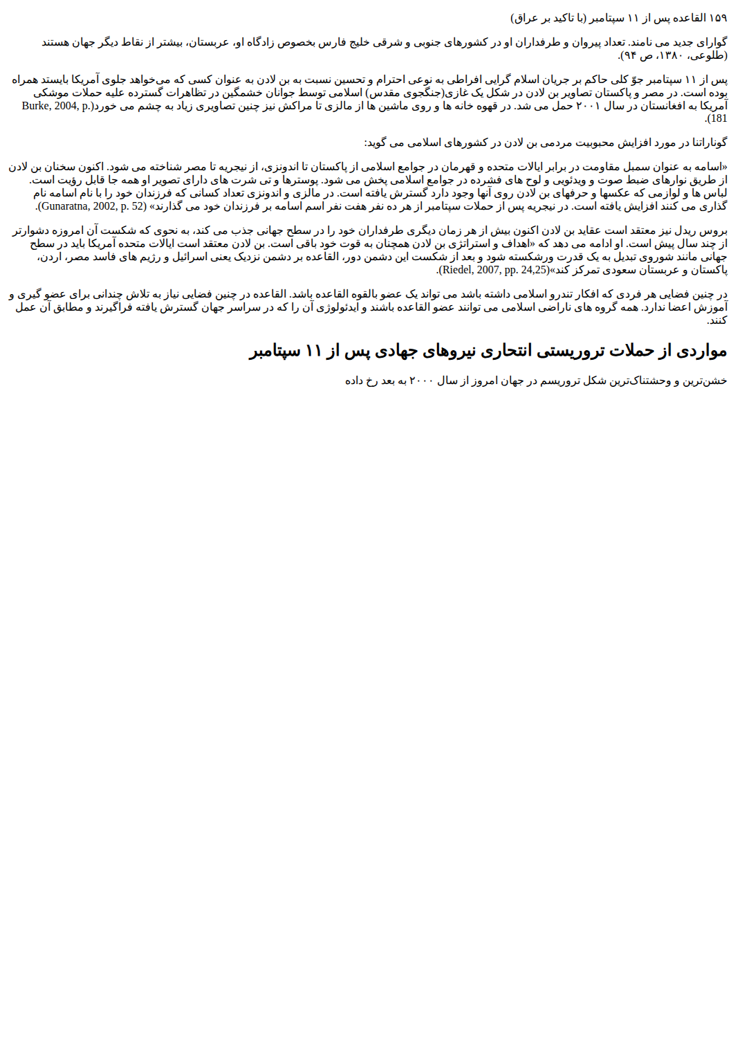۱۵۹ القاعده پس از ۱۱ سپتامبر (با تاکید بر عراق)
گوارای جدید می نامند. تعداد پیروان و طرفداران او در کشورهای جنوبی و شرقی خلیج فارس بخصوص زادگاه او، عربستان، بیشتر از نقاط دیگر جهان هستند (طلوعی، ۱۳۸۰، ص ۹۴).
پس از ۱۱ سپتامبر جوّ کلی حاکم بر جریان اسلام گرایی افراطی به نوعی احترام و تحسین نسبت به بن لادن به عنوان کسی که می‌خواهد جلوی آمریکا بایستد همراه بوده است. در مصر و پاکستان تصاویر بن لادن در شکل یک غازی(جنگجوی مقدس) اسلامی توسط جوانان خشمگین در تظاهرات گسترده علیه حملات موشکی آمریکا به افغانستان در سال ۲۰۰۱ حمل می شد. در قهوه خانه ها و روی ماشین ها از مالزی تا مراکش نیز چنین تصاویری زیاد به چشم می خورد(Burke, 2004, p. 181).
گوناراتنا در مورد افزایش محبوبیت مردمی بن لادن در کشورهای اسلامی می گوید:
«اسامه به عنوان سمبل مقاومت در برابر ایالات متحده و قهرمان در جوامع اسلامی از پاکستان تا اندونزی، از نیجریه تا مصر شناخته می شود. اکنون سخنان بن لادن از طریق نوارهای ضبط صوت و ویدئویی و لوح های فشرده در جوامع اسلامی پخش می شود. پوسترها و تی شرت های دارای تصویر او همه جا قابل رؤیت است. لباس ها و لوازمی که عکسها و حرفهای بن لادن روی آنها وجود دارد گسترش یافته است. در مالزی و اندونزی تعداد کسانی که فرزندان خود را با نام اسامه نام گذاری می کنند افزایش یافته است. در نیجریه پس از حملات سپتامبر از هر ده نفر هفت نفر اسم اسامه بر فرزندان خود می گذارند» (Gunaratna, 2002, p. 52).
بروس ریدل نیز معتقد است عقاید بن لادن اکنون بیش از هر زمان دیگری طرفداران خود را در سطح جهانی جذب می کند، به نحوی که شکست آن امروزه دشوارتر از چند سال پیش است. او ادامه می دهد که «اهداف و استراتژی بن لادن همچنان به قوت خود باقی است. بن لادن معتقد است ایالات متحده آمریکا باید در سطح جهانی مانند شوروی تبدیل به یک قدرت ورشکسته شود و بعد از شکست این دشمن دور، القاعده بر دشمن نزدیک یعنی اسرائیل و رژیم های فاسد مصر، اردن، پاکستان و عربستان سعودی تمرکز کند»(Riedel, 2007, pp. 24,25).
در چنین فضایی هر فردی که افکار تندرو اسلامی داشته باشد می تواند یک عضو بالقوه القاعده باشد. القاعده در چنین فضایی نیاز به تلاش چندانی برای عضو گیری و آموزش اعضا ندارد. همه گروه های ناراضی اسلامی می توانند عضو القاعده باشند و ایدئولوژی آن را که در سراسر جهان گسترش یافته فراگیرند و مطابق آن عمل کنند.
مواردی از حملات تروریستی انتحاری نیروهای جهادی پس از ۱۱ سپتامبر
خشن‌ترین و وحشتناک‌ترین شکل تروریسم در جهان امروز از سال ۲۰۰۰ به بعد رخ داده